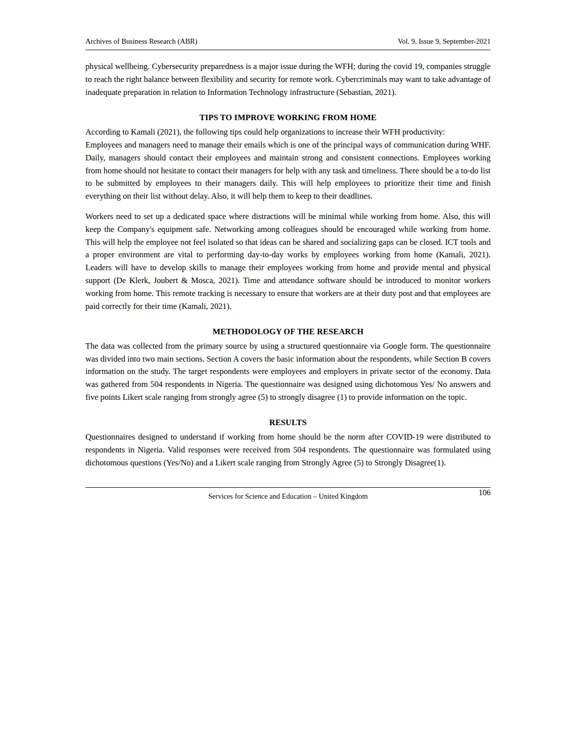Archives of Business Research (ABR)
Vol. 9, Issue 9, September-2021
physical wellbeing. Cybersecurity preparedness is a major issue during the WFH; during the covid 19, companies struggle to reach the right balance between flexibility and security for remote work. Cybercriminals may want to take advantage of inadequate preparation in relation to Information Technology infrastructure (Sebastian, 2021).
TIPS TO IMPROVE WORKING FROM HOME
According to Kamali (2021), the following tips could help organizations to increase their WFH productivity:
Employees and managers need to manage their emails which is one of the principal ways of communication during WHF. Daily, managers should contact their employees and maintain strong and consistent connections. Employees working from home should not hesitate to contact their managers for help with any task and timeliness. There should be a to-do list to be submitted by employees to their managers daily. This will help employees to prioritize their time and finish everything on their list without delay. Also, it will help them to keep to their deadlines.
Workers need to set up a dedicated space where distractions will be minimal while working from home. Also, this will keep the Company's equipment safe. Networking among colleagues should be encouraged while working from home. This will help the employee not feel isolated so that ideas can be shared and socializing gaps can be closed. ICT tools and a proper environment are vital to performing day-to-day works by employees working from home (Kamali, 2021). Leaders will have to develop skills to manage their employees working from home and provide mental and physical support (De Klerk, Joubert & Mosca, 2021). Time and attendance software should be introduced to monitor workers working from home. This remote tracking is necessary to ensure that workers are at their duty post and that employees are paid correctly for their time (Kamali, 2021).
METHODOLOGY OF THE RESEARCH
The data was collected from the primary source by using a structured questionnaire via Google form. The questionnaire was divided into two main sections. Section A covers the basic information about the respondents, while Section B covers information on the study. The target respondents were employees and employers in private sector of the economy. Data was gathered from 504 respondents in Nigeria. The questionnaire was designed using dichotomous Yes/ No answers and five points Likert scale ranging from strongly agree (5) to strongly disagree (1) to provide information on the topic.
RESULTS
Questionnaires designed to understand if working from home should be the norm after COVID-19 were distributed to respondents in Nigeria. Valid responses were received from 504 respondents. The questionnaire was formulated using dichotomous questions (Yes/No) and a Likert scale ranging from Strongly Agree (5) to Strongly Disagree(1).
Services for Science and Education – United Kingdom
106